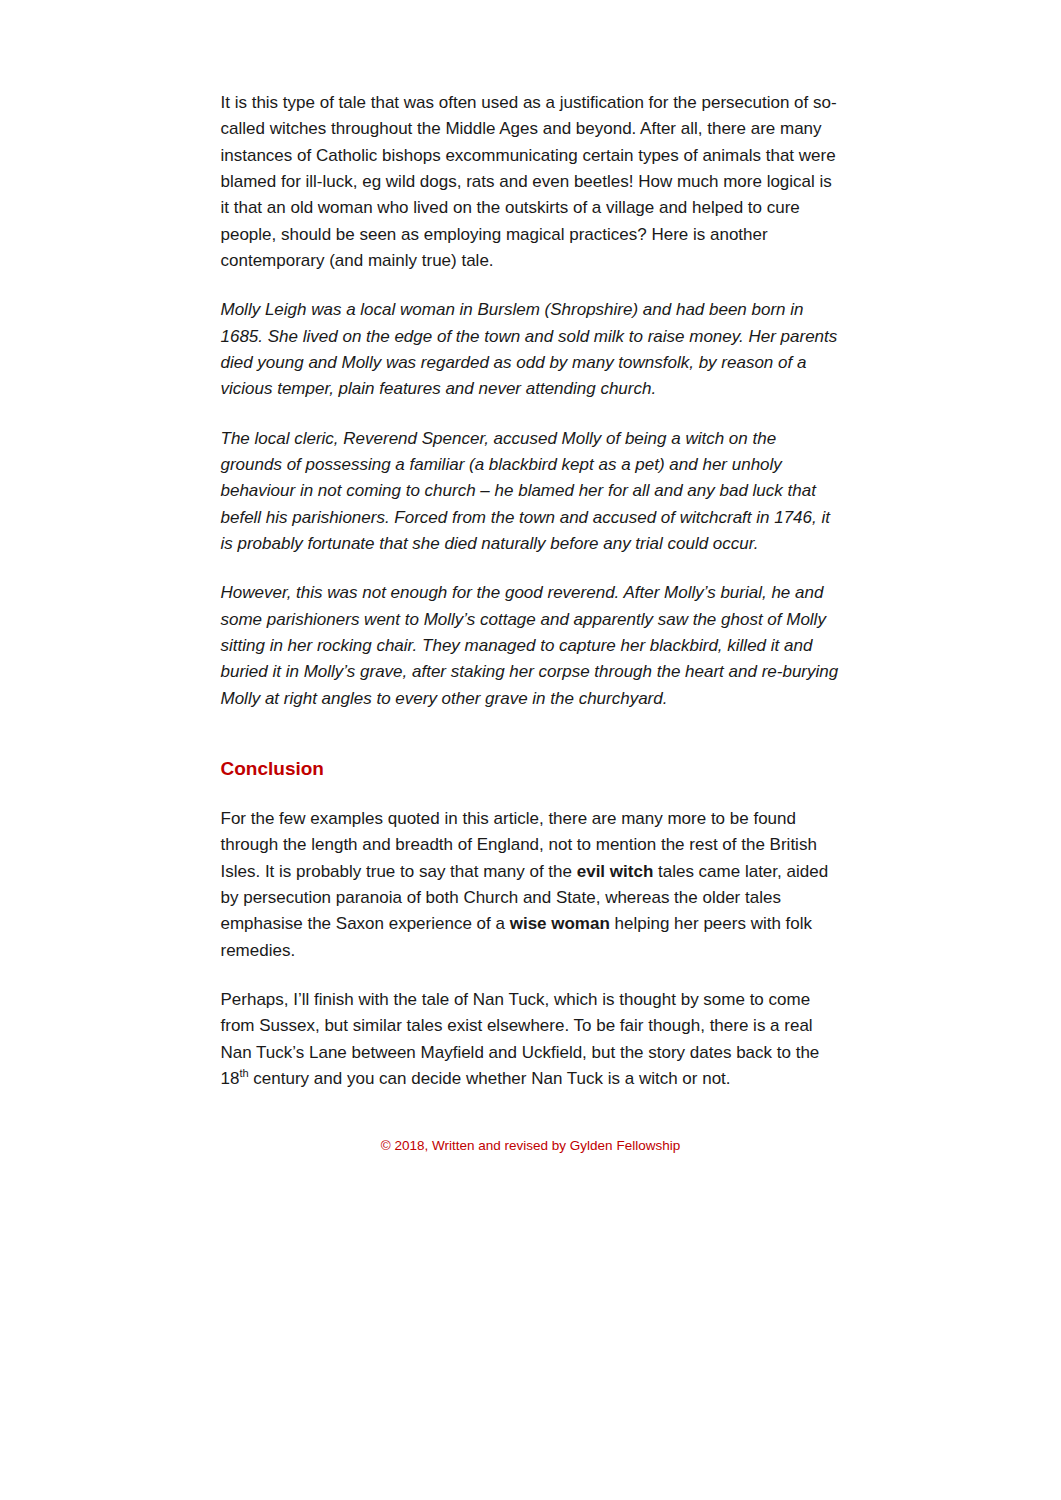It is this type of tale that was often used as a justification for the persecution of so-called witches throughout the Middle Ages and beyond. After all, there are many instances of Catholic bishops excommunicating certain types of animals that were blamed for ill-luck, eg wild dogs, rats and even beetles! How much more logical is it that an old woman who lived on the outskirts of a village and helped to cure people, should be seen as employing magical practices? Here is another contemporary (and mainly true) tale.
Molly Leigh was a local woman in Burslem (Shropshire) and had been born in 1685. She lived on the edge of the town and sold milk to raise money. Her parents died young and Molly was regarded as odd by many townsfolk, by reason of a vicious temper, plain features and never attending church.
The local cleric, Reverend Spencer, accused Molly of being a witch on the grounds of possessing a familiar (a blackbird kept as a pet) and her unholy behaviour in not coming to church – he blamed her for all and any bad luck that befell his parishioners. Forced from the town and accused of witchcraft in 1746, it is probably fortunate that she died naturally before any trial could occur.
However, this was not enough for the good reverend. After Molly’s burial, he and some parishioners went to Molly’s cottage and apparently saw the ghost of Molly sitting in her rocking chair. They managed to capture her blackbird, killed it and buried it in Molly’s grave, after staking her corpse through the heart and re-burying Molly at right angles to every other grave in the churchyard.
Conclusion
For the few examples quoted in this article, there are many more to be found through the length and breadth of England, not to mention the rest of the British Isles. It is probably true to say that many of the evil witch tales came later, aided by persecution paranoia of both Church and State, whereas the older tales emphasise the Saxon experience of a wise woman helping her peers with folk remedies.
Perhaps, I’ll finish with the tale of Nan Tuck, which is thought by some to come from Sussex, but similar tales exist elsewhere. To be fair though, there is a real Nan Tuck’s Lane between Mayfield and Uckfield, but the story dates back to the 18th century and you can decide whether Nan Tuck is a witch or not.
© 2018, Written and revised by Gylden Fellowship